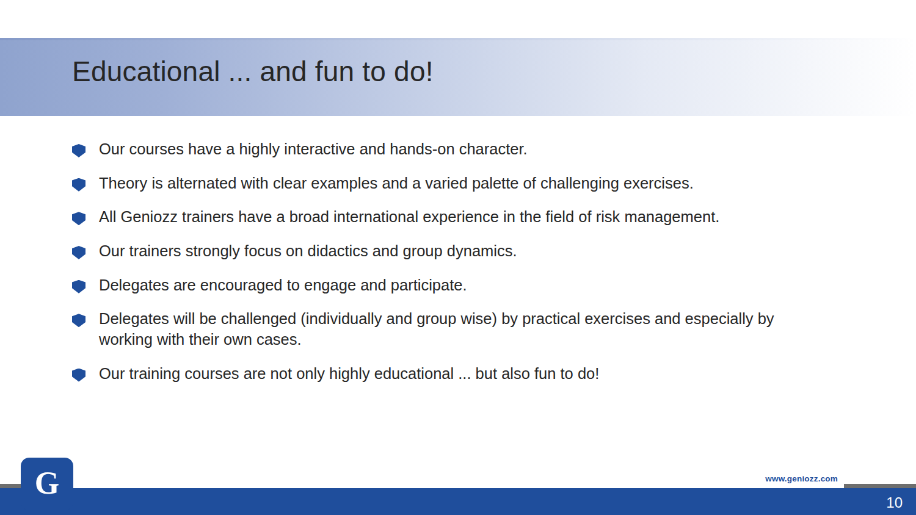Educational ... and fun to do!
Our courses have a highly interactive and hands-on character.
Theory is alternated with clear examples and a varied palette of challenging exercises.
All Geniozz trainers have a broad international experience in the field of risk management.
Our trainers strongly focus on didactics and group dynamics.
Delegates are encouraged to engage and participate.
Delegates will be challenged (individually and group wise) by practical exercises and especially by working with their own cases.
Our training courses are not only highly educational ... but also fun to do!
www.geniozz.com
10
G